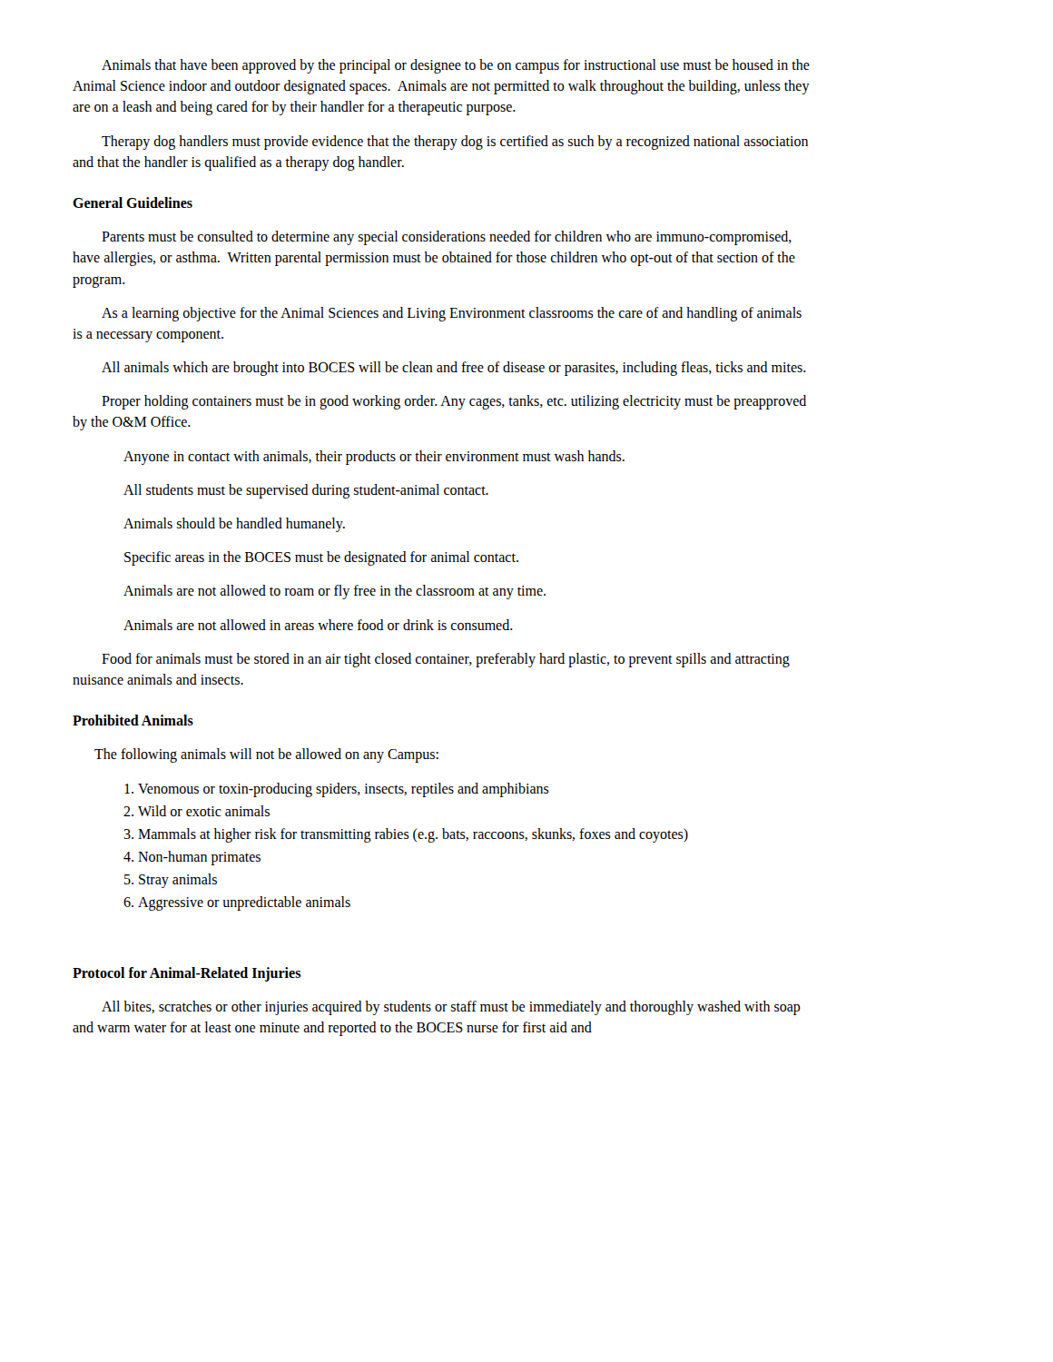Animals that have been approved by the principal or designee to be on campus for instructional use must be housed in the Animal Science indoor and outdoor designated spaces. Animals are not permitted to walk throughout the building, unless they are on a leash and being cared for by their handler for a therapeutic purpose.
Therapy dog handlers must provide evidence that the therapy dog is certified as such by a recognized national association and that the handler is qualified as a therapy dog handler.
General Guidelines
Parents must be consulted to determine any special considerations needed for children who are immuno-compromised, have allergies, or asthma. Written parental permission must be obtained for those children who opt-out of that section of the program.
As a learning objective for the Animal Sciences and Living Environment classrooms the care of and handling of animals is a necessary component.
All animals which are brought into BOCES will be clean and free of disease or parasites, including fleas, ticks and mites.
Proper holding containers must be in good working order. Any cages, tanks, etc. utilizing electricity must be preapproved by the O&M Office.
Anyone in contact with animals, their products or their environment must wash hands.
All students must be supervised during student-animal contact.
Animals should be handled humanely.
Specific areas in the BOCES must be designated for animal contact.
Animals are not allowed to roam or fly free in the classroom at any time.
Animals are not allowed in areas where food or drink is consumed.
Food for animals must be stored in an air tight closed container, preferably hard plastic, to prevent spills and attracting nuisance animals and insects.
Prohibited Animals
The following animals will not be allowed on any Campus:
Venomous or toxin-producing spiders, insects, reptiles and amphibians
Wild or exotic animals
Mammals at higher risk for transmitting rabies (e.g. bats, raccoons, skunks, foxes and coyotes)
Non-human primates
Stray animals
Aggressive or unpredictable animals
Protocol for Animal-Related Injuries
All bites, scratches or other injuries acquired by students or staff must be immediately and thoroughly washed with soap and warm water for at least one minute and reported to the BOCES nurse for first aid and